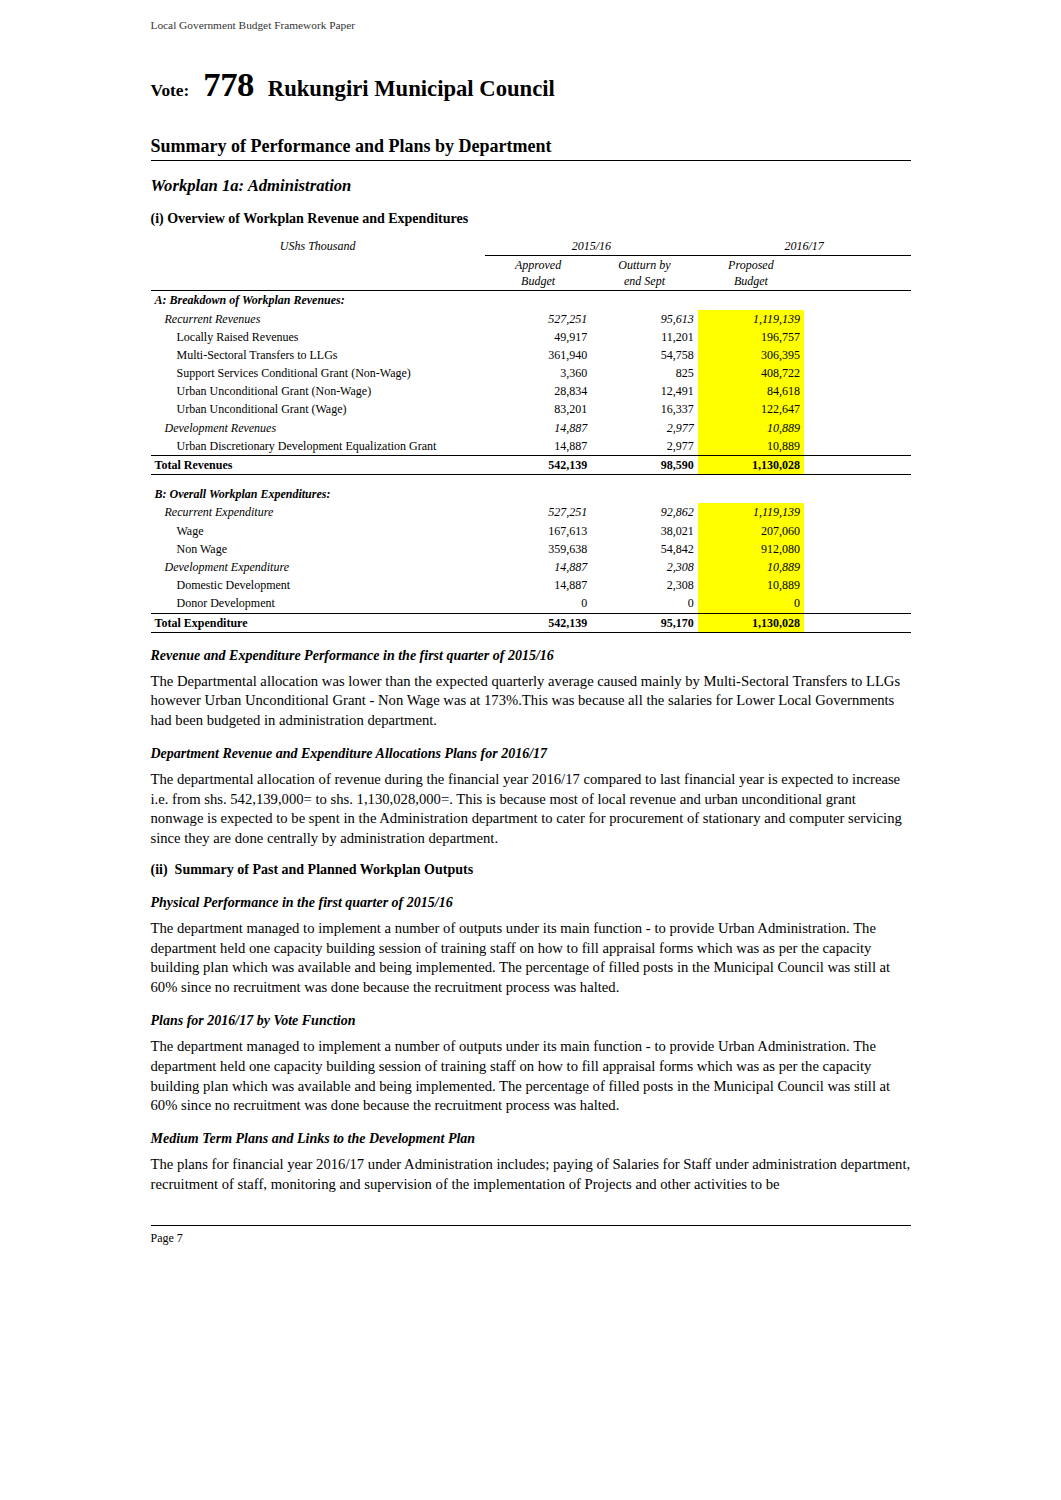Local Government Budget Framework Paper
Vote: 778 Rukungiri Municipal Council
Summary of Performance and Plans by Department
Workplan 1a: Administration
(i) Overview of Workplan Revenue and Expenditures
| UShs Thousand | 2015/16 | 2016/17 |
| --- | --- | --- |
| | Approved Budget | Outturn by end Sept | Proposed Budget | |
| A: Breakdown of Workplan Revenues: | | | | |
| Recurrent Revenues | 527,251 | 95,613 | 1,119,139 | |
| Locally Raised Revenues | 49,917 | 11,201 | 196,757 | |
| Multi-Sectoral Transfers to LLGs | 361,940 | 54,758 | 306,395 | |
| Support Services Conditional Grant (Non-Wage) | 3,360 | 825 | 408,722 | |
| Urban Unconditional Grant (Non-Wage) | 28,834 | 12,491 | 84,618 | |
| Urban Unconditional Grant (Wage) | 83,201 | 16,337 | 122,647 | |
| Development Revenues | 14,887 | 2,977 | 10,889 | |
| Urban Discretionary Development Equalization Grant | 14,887 | 2,977 | 10,889 | |
| Total Revenues | 542,139 | 98,590 | 1,130,028 | |
| B: Overall Workplan Expenditures: | | | | |
| Recurrent Expenditure | 527,251 | 92,862 | 1,119,139 | |
| Wage | 167,613 | 38,021 | 207,060 | |
| Non Wage | 359,638 | 54,842 | 912,080 | |
| Development Expenditure | 14,887 | 2,308 | 10,889 | |
| Domestic Development | 14,887 | 2,308 | 10,889 | |
| Donor Development | 0 | 0 | 0 | |
| Total Expenditure | 542,139 | 95,170 | 1,130,028 | |
Revenue and Expenditure Performance in the first quarter of 2015/16
The Departmental allocation was lower than the expected quarterly average caused mainly by Multi-Sectoral Transfers to LLGs however Urban Unconditional Grant - Non Wage was at 173%.This was because all the salaries for Lower Local Governments had been budgeted in administration department.
Department Revenue and Expenditure Allocations Plans for 2016/17
The departmental allocation of revenue during the financial year 2016/17 compared to last financial year is expected to increase i.e. from shs. 542,139,000= to shs. 1,130,028,000=. This is because most of local revenue and urban unconditional grant nonwage is expected to be spent in the Administration department to cater for procurement of stationary and computer servicing since they are done centrally by administration department.
(ii) Summary of Past and Planned Workplan Outputs
Physical Performance in the first quarter of 2015/16
The department managed to implement a number of outputs under its main function - to provide Urban Administration. The department held one capacity building session of training staff on how to fill appraisal forms which was as per the capacity building plan which was available and being implemented. The percentage of filled posts in the Municipal Council was still at 60% since no recruitment was done because the recruitment process was halted.
Plans for 2016/17 by Vote Function
The department managed to implement a number of outputs under its main function - to provide Urban Administration. The department held one capacity building session of training staff on how to fill appraisal forms which was as per the capacity building plan which was available and being implemented. The percentage of filled posts in the Municipal Council was still at 60% since no recruitment was done because the recruitment process was halted.
Medium Term Plans and Links to the Development Plan
The plans for financial year 2016/17 under Administration includes; paying of Salaries for Staff under administration department, recruitment of staff, monitoring and supervision of the implementation of Projects and other activities to be
Page 7